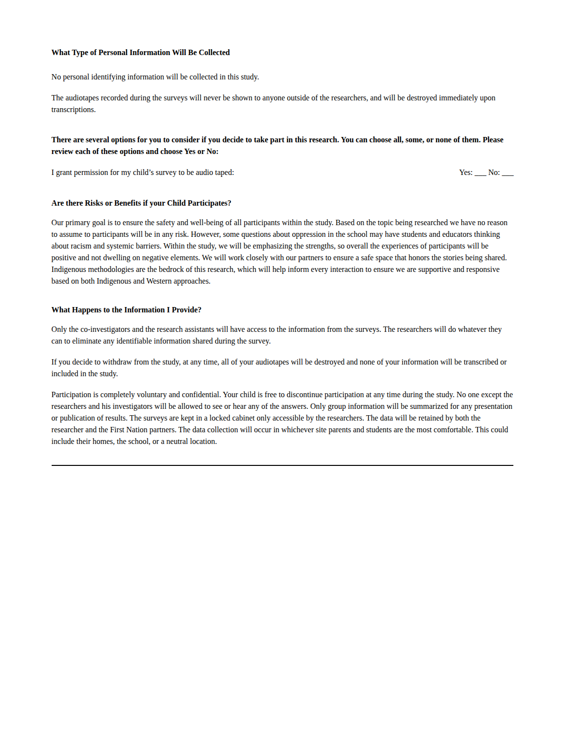What Type of Personal Information Will Be Collected
No personal identifying information will be collected in this study.
The audiotapes recorded during the surveys will never be shown to anyone outside of the researchers, and will be destroyed immediately upon transcriptions.
There are several options for you to consider if you decide to take part in this research. You can choose all, some, or none of them. Please review each of these options and choose Yes or No:
I grant permission for my child’s survey to be audio taped: Yes: ___ No: ___
Are there Risks or Benefits if your Child Participates?
Our primary goal is to ensure the safety and well-being of all participants within the study. Based on the topic being researched we have no reason to assume to participants will be in any risk. However, some questions about oppression in the school may have students and educators thinking about racism and systemic barriers. Within the study, we will be emphasizing the strengths, so overall the experiences of participants will be positive and not dwelling on negative elements. We will work closely with our partners to ensure a safe space that honors the stories being shared. Indigenous methodologies are the bedrock of this research, which will help inform every interaction to ensure we are supportive and responsive based on both Indigenous and Western approaches.
What Happens to the Information I Provide?
Only the co-investigators and the research assistants will have access to the information from the surveys. The researchers will do whatever they can to eliminate any identifiable information shared during the survey.
If you decide to withdraw from the study, at any time, all of your audiotapes will be destroyed and none of your information will be transcribed or included in the study.
Participation is completely voluntary and confidential. Your child is free to discontinue participation at any time during the study. No one except the researchers and his investigators will be allowed to see or hear any of the answers. Only group information will be summarized for any presentation or publication of results. The surveys are kept in a locked cabinet only accessible by the researchers. The data will be retained by both the researcher and the First Nation partners. The data collection will occur in whichever site parents and students are the most comfortable. This could include their homes, the school, or a neutral location.